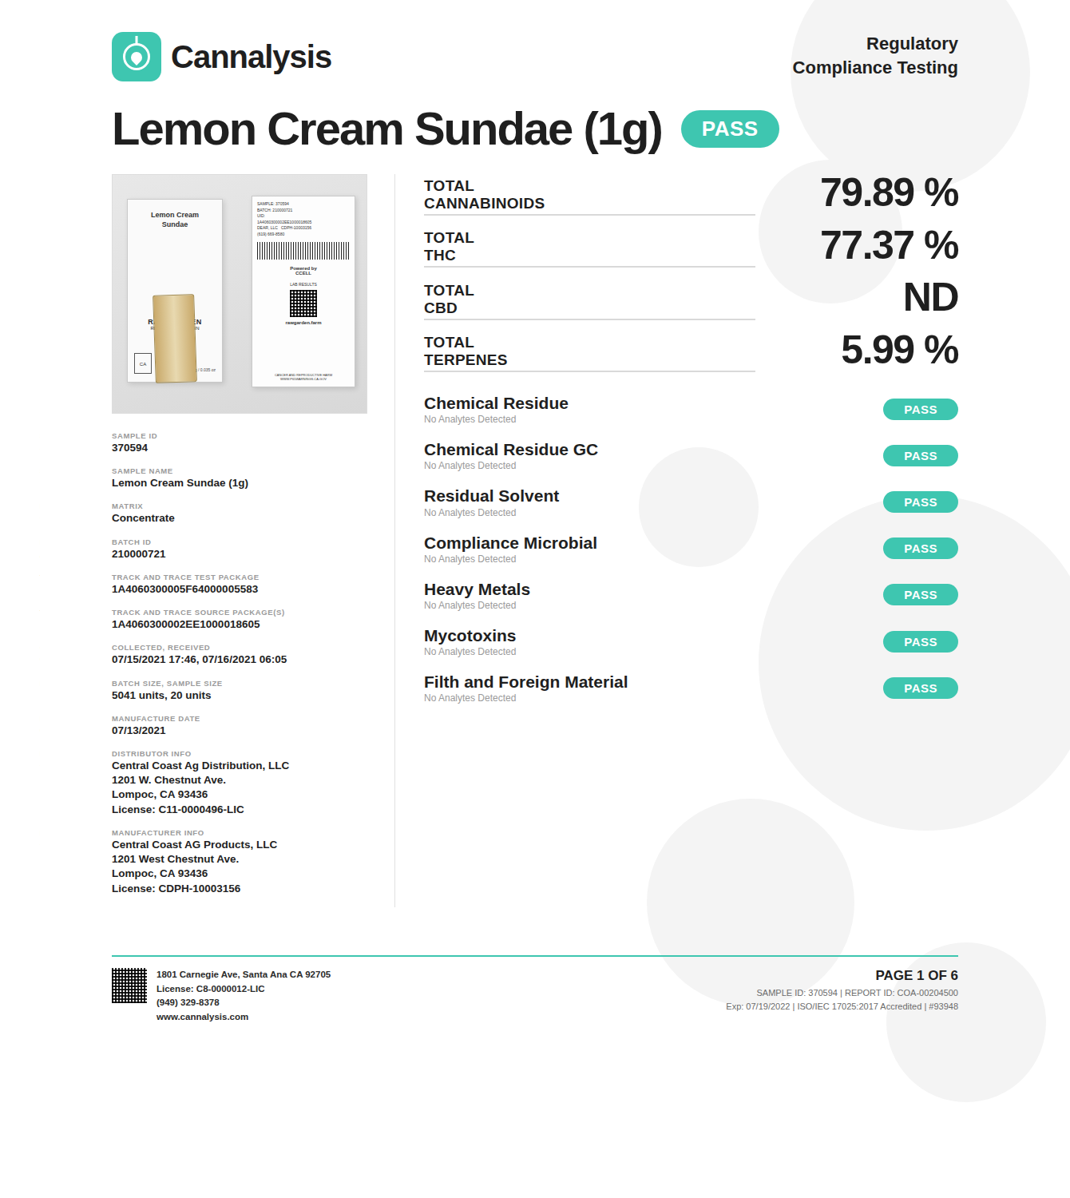Cannalysis
Regulatory
Compliance Testing
Lemon Cream Sundae (1g)
PASS
Lemon Cream Sundae
RAW GARDEN REFINED LIVE RESIN cartridge
CA
Net Wt. 1.0g / 0.035 oz
SAMPLE: 370594
BATCH: 210000721
UID:
1A4060300002EE1000018605
DEAR, LLC CDPH-10003156
(619) 669-8580
Powered by
CCELL
LAB RESULTS
rawgarden.farm
CANCER AND REPRODUCTIVE HARM
WWW.P65WARNINGS.CA.GOV
Sample ID
370594
Sample Name
Lemon Cream Sundae (1g)
Matrix
Concentrate
Batch ID
210000721
Track and Trace Test Package
1A4060300005F64000005583
Track and Trace Source Package(s)
1A4060300002EE1000018605
Collected, Received
07/15/2021 17:46, 07/16/2021 06:05
Batch Size, Sample Size
5041 units, 20 units
Manufacture Date
07/13/2021
Distributor Info
Central Coast Ag Distribution, LLC
1201 W. Chestnut Ave.
Lompoc, CA 93436
License: C11-0000496-LIC
Manufacturer Info
Central Coast AG Products, LLC
1201 West Chestnut Ave.
Lompoc, CA 93436
License: CDPH-10003156
Total
Cannabinoids
79.89 %
Total
THC
77.37 %
Total
CBD
ND
Total
Terpenes
5.99 %
Chemical Residue
No Analytes Detected
PASS
Chemical Residue GC
No Analytes Detected
PASS
Residual Solvent
No Analytes Detected
PASS
Compliance Microbial
No Analytes Detected
PASS
Heavy Metals
No Analytes Detected
PASS
Mycotoxins
No Analytes Detected
PASS
Filth and Foreign Material
No Analytes Detected
PASS
1801 Carnegie Ave, Santa Ana CA 92705
License: C8-0000012-LIC
(949) 329-8378
www.cannalysis.com
PAGE 1 OF 6
SAMPLE ID: 370594 | REPORT ID: COA-00204500
Exp: 07/19/2022 | ISO/IEC 17025:2017 Accredited | #93948